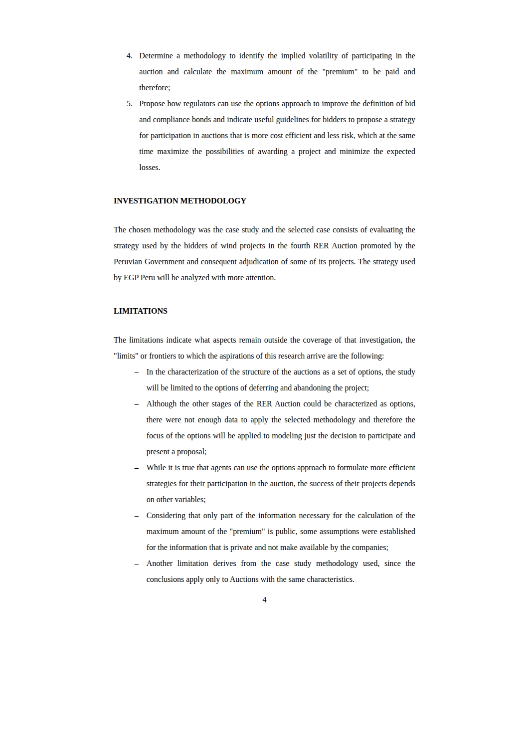Determine a methodology to identify the implied volatility of participating in the auction and calculate the maximum amount of the "premium" to be paid and therefore;
Propose how regulators can use the options approach to improve the definition of bid and compliance bonds and indicate useful guidelines for bidders to propose a strategy for participation in auctions that is more cost efficient and less risk, which at the same time maximize the possibilities of awarding a project and minimize the expected losses.
Investigation Methodology
The chosen methodology was the case study and the selected case consists of evaluating the strategy used by the bidders of wind projects in the fourth RER Auction promoted by the Peruvian Government and consequent adjudication of some of its projects. The strategy used by EGP Peru will be analyzed with more attention.
Limitations
The limitations indicate what aspects remain outside the coverage of that investigation, the "limits" or frontiers to which the aspirations of this research arrive are the following:
In the characterization of the structure of the auctions as a set of options, the study will be limited to the options of deferring and abandoning the project;
Although the other stages of the RER Auction could be characterized as options, there were not enough data to apply the selected methodology and therefore the focus of the options will be applied to modeling just the decision to participate and present a proposal;
While it is true that agents can use the options approach to formulate more efficient strategies for their participation in the auction, the success of their projects depends on other variables;
Considering that only part of the information necessary for the calculation of the maximum amount of the "premium" is public, some assumptions were established for the information that is private and not make available by the companies;
Another limitation derives from the case study methodology used, since the conclusions apply only to Auctions with the same characteristics.
4